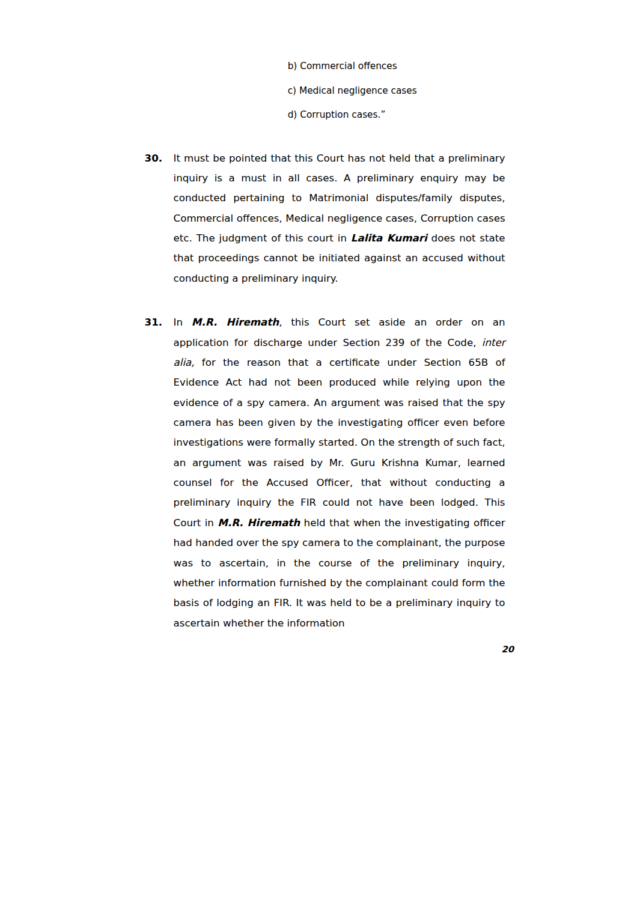b) Commercial offences
c) Medical negligence cases
d) Corruption cases.”
30.
It must be pointed that this Court has not held that a preliminary inquiry is a must in all cases. A preliminary enquiry may be conducted pertaining to Matrimonial disputes/family disputes, Commercial offences, Medical negligence cases, Corruption cases etc. The judgment of this court in Lalita Kumari does not state that proceedings cannot be initiated against an accused without conducting a preliminary inquiry.
31.
In M.R. Hiremath, this Court set aside an order on an application for discharge under Section 239 of the Code, inter alia, for the reason that a certificate under Section 65B of Evidence Act had not been produced while relying upon the evidence of a spy camera. An argument was raised that the spy camera has been given by the investigating officer even before investigations were formally started. On the strength of such fact, an argument was raised by Mr. Guru Krishna Kumar, learned counsel for the Accused Officer, that without conducting a preliminary inquiry the FIR could not have been lodged. This Court in M.R. Hiremath held that when the investigating officer had handed over the spy camera to the complainant, the purpose was to ascertain, in the course of the preliminary inquiry, whether information furnished by the complainant could form the basis of lodging an FIR. It was held to be a preliminary inquiry to ascertain whether the information
20